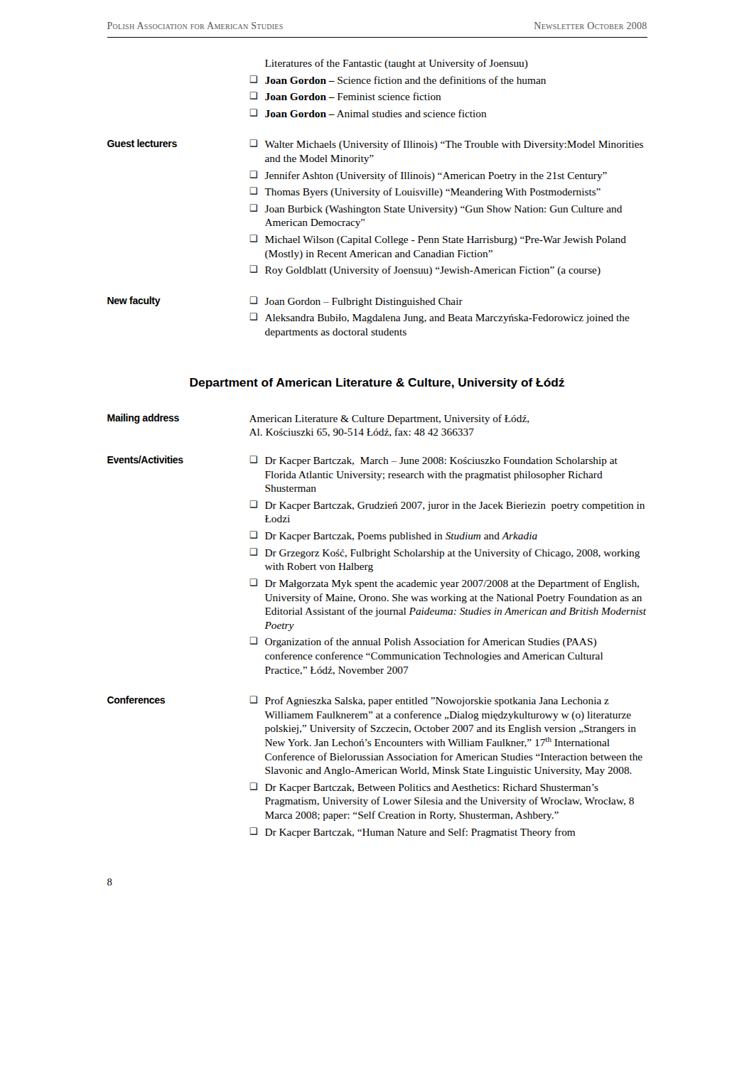Polish Association for American Studies
Newsletter October 2008
Literatures of the Fantastic (taught at University of Joensuu)
Joan Gordon – Science fiction and the definitions of the human
Joan Gordon – Feminist science fiction
Joan Gordon – Animal studies and science fiction
Guest lecturers
Walter Michaels (University of Illinois) “The Trouble with Diversity:Model Minorities and the Model Minority”
Jennifer Ashton (University of Illinois) “American Poetry in the 21st Century”
Thomas Byers (University of Louisville) “Meandering With Postmodernists”
Joan Burbick (Washington State University) “Gun Show Nation: Gun Culture and American Democracy"
Michael Wilson (Capital College - Penn State Harrisburg) “Pre-War Jewish Poland (Mostly) in Recent American and Canadian Fiction”
Roy Goldblatt (University of Joensuu) “Jewish-American Fiction” (a course)
New faculty
Joan Gordon – Fulbright Distinguished Chair
Aleksandra Bubiło, Magdalena Jung, and Beata Marczyńska-Fedorowicz joined the departments as doctoral students
Department of American Literature & Culture, University of Łódź
Mailing address
American Literature & Culture Department, University of Łódź,
Al. Kościuszki 65, 90-514 Łódź, fax: 48 42 366337
Events/Activities
Dr Kacper Bartczak, March – June 2008: Kościuszko Foundation Scholarship at Florida Atlantic University; research with the pragmatist philosopher Richard Shusterman
Dr Kacper Bartczak, Grudzień 2007, juror in the Jacek Bieriezin poetry competition in Łodzi
Dr Kacper Bartczak, Poems published in Studium and Arkadia
Dr Grzegorz Kość, Fulbright Scholarship at the University of Chicago, 2008, working with Robert von Halberg
Dr Małgorzata Myk spent the academic year 2007/2008 at the Department of English, University of Maine, Orono. She was working at the National Poetry Foundation as an Editorial Assistant of the journal Paideuma: Studies in American and British Modernist Poetry
Organization of the annual Polish Association for American Studies (PAAS) conference conference “Communication Technologies and American Cultural Practice,” Łódź, November 2007
Conferences
Prof Agnieszka Salska, paper entitled ”Nowojorskie spotkania Jana Lechonia z Williamem Faulknerem” at a conference „Dialog międzykulturowy w (o) literaturze polskiej,” University of Szczecin, October 2007 and its English version „Strangers in New York. Jan Lechoń’s Encounters with William Faulkner,” 17th International Conference of Bielorussian Association for American Studies “Interaction between the Slavonic and Anglo-American World, Minsk State Linguistic University, May 2008.
Dr Kacper Bartczak, Between Politics and Aesthetics: Richard Shusterman’s Pragmatism, University of Lower Silesia and the University of Wrocław, Wrocław, 8 Marca 2008; paper: “Self Creation in Rorty, Shusterman, Ashbery.”
Dr Kacper Bartczak, “Human Nature and Self: Pragmatist Theory from
8